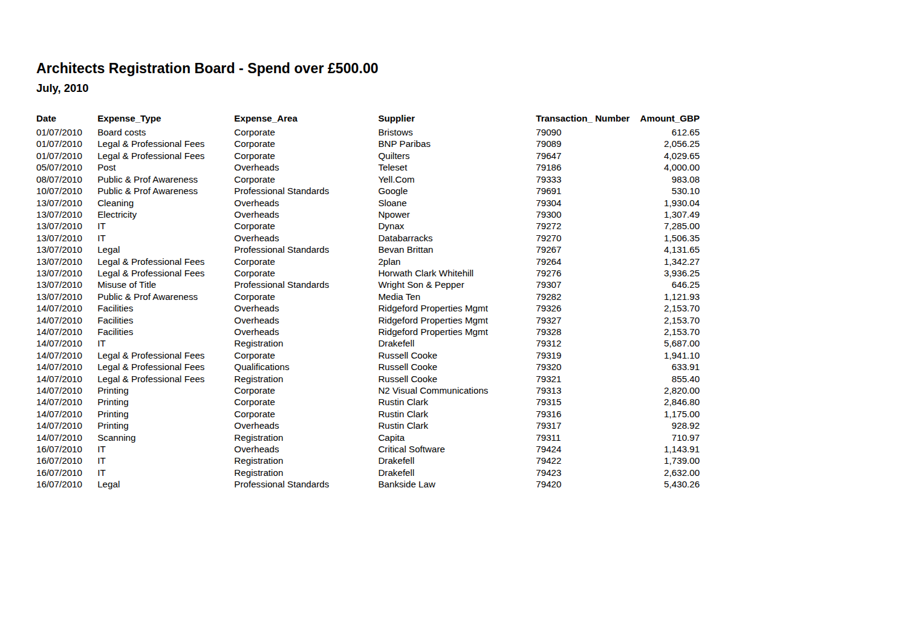Architects Registration Board - Spend over £500.00
July, 2010
| Date | Expense_Type | Expense_Area | Supplier | Transaction_ Number | Amount_GBP |
| --- | --- | --- | --- | --- | --- |
| 01/07/2010 | Board costs | Corporate | Bristows | 79090 | 612.65 |
| 01/07/2010 | Legal & Professional Fees | Corporate | BNP Paribas | 79089 | 2,056.25 |
| 01/07/2010 | Legal & Professional Fees | Corporate | Quilters | 79647 | 4,029.65 |
| 05/07/2010 | Post | Overheads | Teleset | 79186 | 4,000.00 |
| 08/07/2010 | Public & Prof Awareness | Corporate | Yell.Com | 79333 | 983.08 |
| 10/07/2010 | Public & Prof Awareness | Professional Standards | Google | 79691 | 530.10 |
| 13/07/2010 | Cleaning | Overheads | Sloane | 79304 | 1,930.04 |
| 13/07/2010 | Electricity | Overheads | Npower | 79300 | 1,307.49 |
| 13/07/2010 | IT | Corporate | Dynax | 79272 | 7,285.00 |
| 13/07/2010 | IT | Overheads | Databarracks | 79270 | 1,506.35 |
| 13/07/2010 | Legal | Professional Standards | Bevan Brittan | 79267 | 4,131.65 |
| 13/07/2010 | Legal & Professional Fees | Corporate | 2plan | 79264 | 1,342.27 |
| 13/07/2010 | Legal & Professional Fees | Corporate | Horwath Clark Whitehill | 79276 | 3,936.25 |
| 13/07/2010 | Misuse of Title | Professional Standards | Wright Son & Pepper | 79307 | 646.25 |
| 13/07/2010 | Public & Prof Awareness | Corporate | Media Ten | 79282 | 1,121.93 |
| 14/07/2010 | Facilities | Overheads | Ridgeford Properties Mgmt | 79326 | 2,153.70 |
| 14/07/2010 | Facilities | Overheads | Ridgeford Properties Mgmt | 79327 | 2,153.70 |
| 14/07/2010 | Facilities | Overheads | Ridgeford Properties Mgmt | 79328 | 2,153.70 |
| 14/07/2010 | IT | Registration | Drakefell | 79312 | 5,687.00 |
| 14/07/2010 | Legal & Professional Fees | Corporate | Russell Cooke | 79319 | 1,941.10 |
| 14/07/2010 | Legal & Professional Fees | Qualifications | Russell Cooke | 79320 | 633.91 |
| 14/07/2010 | Legal & Professional Fees | Registration | Russell Cooke | 79321 | 855.40 |
| 14/07/2010 | Printing | Corporate | N2 Visual Communications | 79313 | 2,820.00 |
| 14/07/2010 | Printing | Corporate | Rustin Clark | 79315 | 2,846.80 |
| 14/07/2010 | Printing | Corporate | Rustin Clark | 79316 | 1,175.00 |
| 14/07/2010 | Printing | Overheads | Rustin Clark | 79317 | 928.92 |
| 14/07/2010 | Scanning | Registration | Capita | 79311 | 710.97 |
| 16/07/2010 | IT | Overheads | Critical Software | 79424 | 1,143.91 |
| 16/07/2010 | IT | Registration | Drakefell | 79422 | 1,739.00 |
| 16/07/2010 | IT | Registration | Drakefell | 79423 | 2,632.00 |
| 16/07/2010 | Legal | Professional Standards | Bankside Law | 79420 | 5,430.26 |